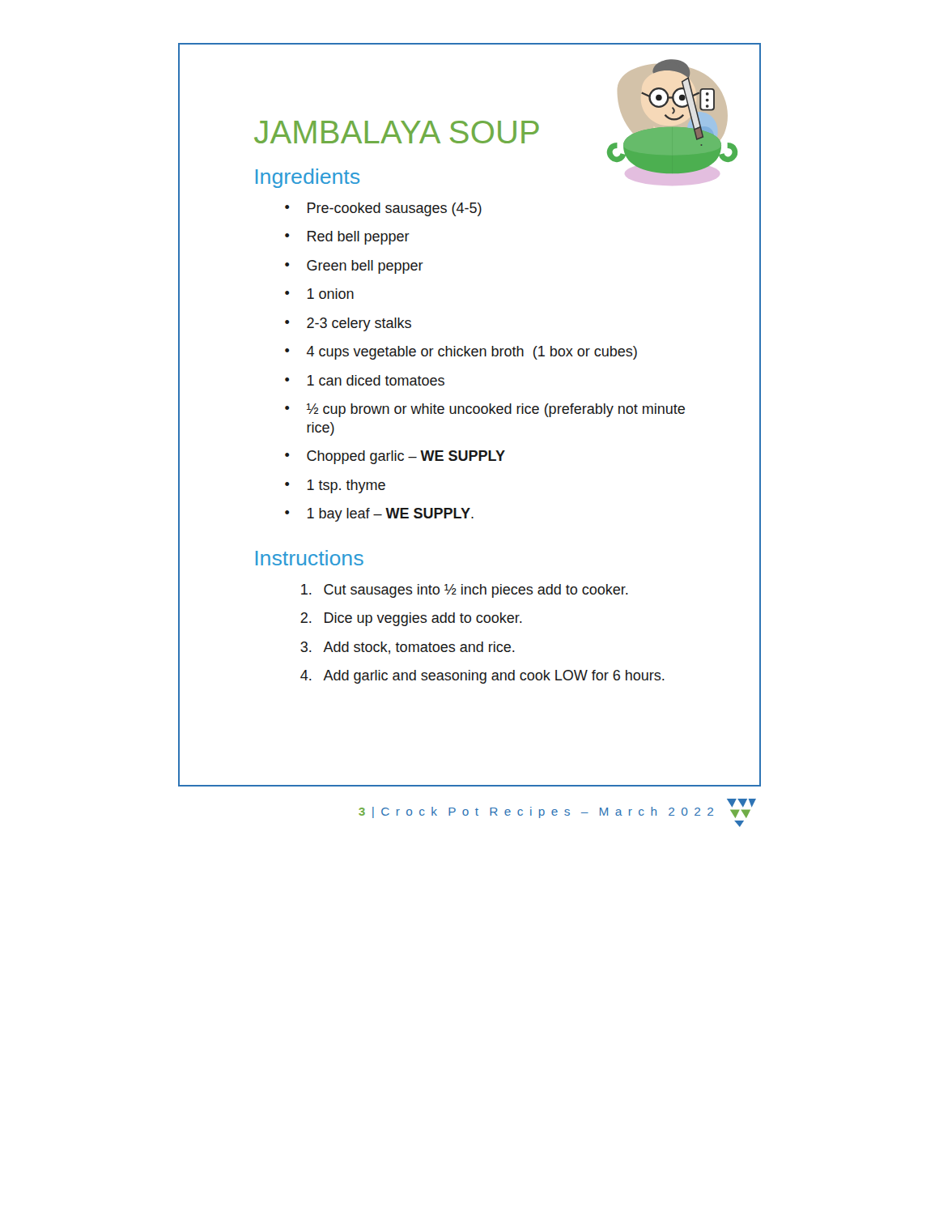•
JAMBALAYA SOUP
Ingredients
Pre-cooked sausages (4-5)
Red bell pepper
Green bell pepper
1 onion
2-3 celery stalks
4 cups vegetable or chicken broth (1 box or cubes)
1 can diced tomatoes
½ cup brown or white uncooked rice (preferably not minute rice)
Chopped garlic – WE SUPPLY
1 tsp. thyme
1 bay leaf – WE SUPPLY.
Instructions
Cut sausages into ½ inch pieces add to cooker.
Dice up veggies add to cooker.
Add stock, tomatoes and rice.
Add garlic and seasoning and cook LOW for 6 hours.
3 | C r o c k P o t R e c i p e s – M a r c h 2 0 2 2